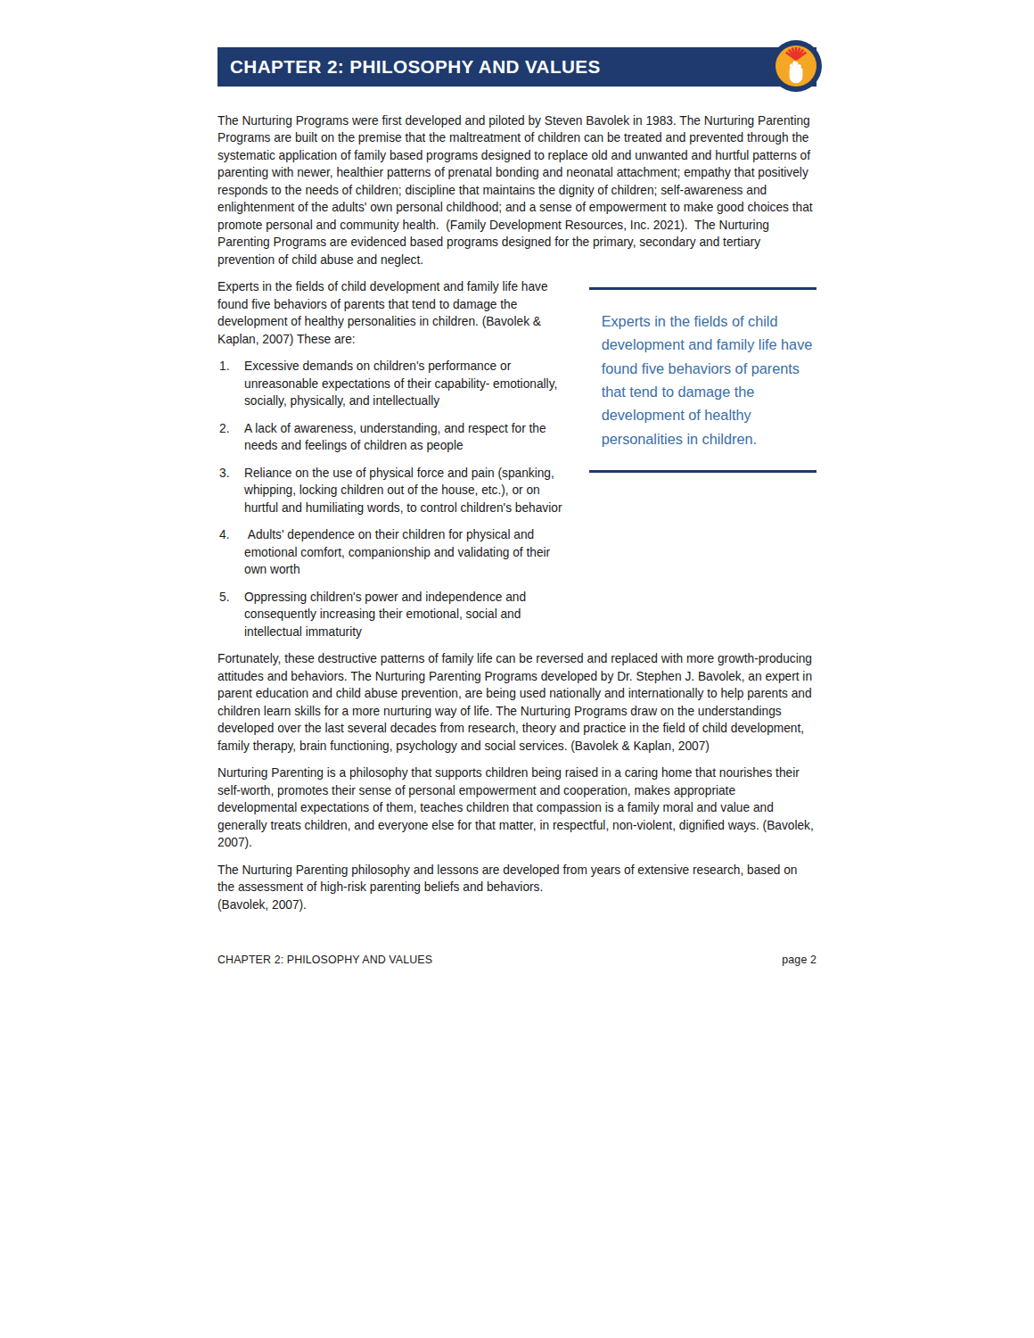CHAPTER 2: PHILOSOPHY AND VALUES
The Nurturing Programs were first developed and piloted by Steven Bavolek in 1983. The Nurturing Parenting Programs are built on the premise that the maltreatment of children can be treated and prevented through the systematic application of family based programs designed to replace old and unwanted and hurtful patterns of parenting with newer, healthier patterns of prenatal bonding and neonatal attachment; empathy that positively responds to the needs of children; discipline that maintains the dignity of children; self-awareness and enlightenment of the adults' own personal childhood; and a sense of empowerment to make good choices that promote personal and community health. (Family Development Resources, Inc. 2021). The Nurturing Parenting Programs are evidenced based programs designed for the primary, secondary and tertiary prevention of child abuse and neglect.
Experts in the fields of child development and family life have found five behaviors of parents that tend to damage the development of healthy personalities in children. (Bavolek & Kaplan, 2007) These are:
Excessive demands on children's performance or unreasonable expectations of their capability- emotionally, socially, physically, and intellectually
A lack of awareness, understanding, and respect for the needs and feelings of children as people
Reliance on the use of physical force and pain (spanking, whipping, locking children out of the house, etc.), or on hurtful and humiliating words, to control children's behavior
Adults' dependence on their children for physical and emotional comfort, companionship and validating of their own worth
Oppressing children's power and independence and consequently increasing their emotional, social and intellectual immaturity
Experts in the fields of child development and family life have found five behaviors of parents that tend to damage the development of healthy personalities in children.
Fortunately, these destructive patterns of family life can be reversed and replaced with more growth-producing attitudes and behaviors. The Nurturing Parenting Programs developed by Dr. Stephen J. Bavolek, an expert in parent education and child abuse prevention, are being used nationally and internationally to help parents and children learn skills for a more nurturing way of life. The Nurturing Programs draw on the understandings developed over the last several decades from research, theory and practice in the field of child development, family therapy, brain functioning, psychology and social services. (Bavolek & Kaplan, 2007)
Nurturing Parenting is a philosophy that supports children being raised in a caring home that nourishes their self-worth, promotes their sense of personal empowerment and cooperation, makes appropriate developmental expectations of them, teaches children that compassion is a family moral and value and generally treats children, and everyone else for that matter, in respectful, non-violent, dignified ways. (Bavolek, 2007).
The Nurturing Parenting philosophy and lessons are developed from years of extensive research, based on the assessment of high-risk parenting beliefs and behaviors.
(Bavolek, 2007).
CHAPTER 2: PHILOSOPHY AND VALUES
page 2